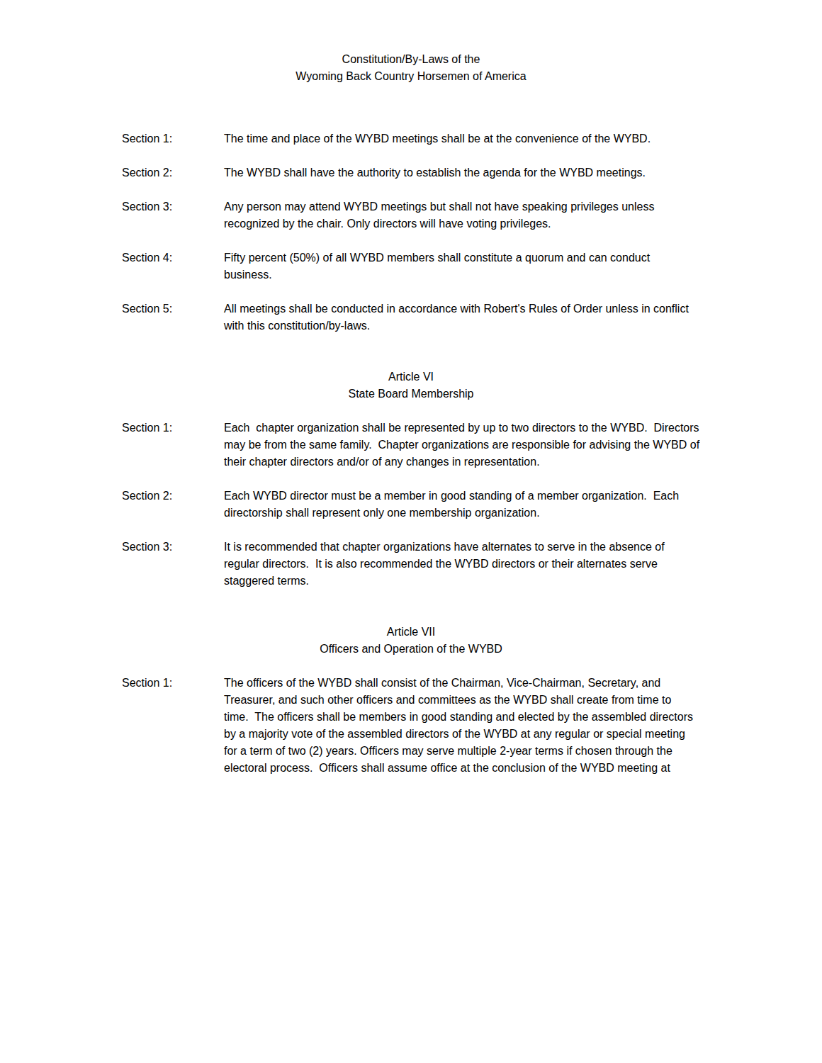Constitution/By-Laws of the
Wyoming Back Country Horsemen of America
Section 1:
The time and place of the WYBD meetings shall be at the convenience of the WYBD.
Section 2:
The WYBD shall have the authority to establish the agenda for the WYBD meetings.
Section 3:
Any person may attend WYBD meetings but shall not have speaking privileges unless recognized by the chair. Only directors will have voting privileges.
Section 4:
Fifty percent (50%) of all WYBD members shall constitute a quorum and can conduct business.
Section 5:
All meetings shall be conducted in accordance with Robert's Rules of Order unless in conflict with this constitution/by-laws.
Article VI State Board Membership
Section 1:
Each chapter organization shall be represented by up to two directors to the WYBD. Directors may be from the same family. Chapter organizations are responsible for advising the WYBD of their chapter directors and/or of any changes in representation.
Section 2:
Each WYBD director must be a member in good standing of a member organization. Each directorship shall represent only one membership organization.
Section 3:
It is recommended that chapter organizations have alternates to serve in the absence of regular directors. It is also recommended the WYBD directors or their alternates serve staggered terms.
Article VII Officers and Operation of the WYBD
Section 1:
The officers of the WYBD shall consist of the Chairman, Vice-Chairman, Secretary, and Treasurer, and such other officers and committees as the WYBD shall create from time to time. The officers shall be members in good standing and elected by the assembled directors by a majority vote of the assembled directors of the WYBD at any regular or special meeting for a term of two (2) years. Officers may serve multiple 2-year terms if chosen through the electoral process. Officers shall assume office at the conclusion of the WYBD meeting at